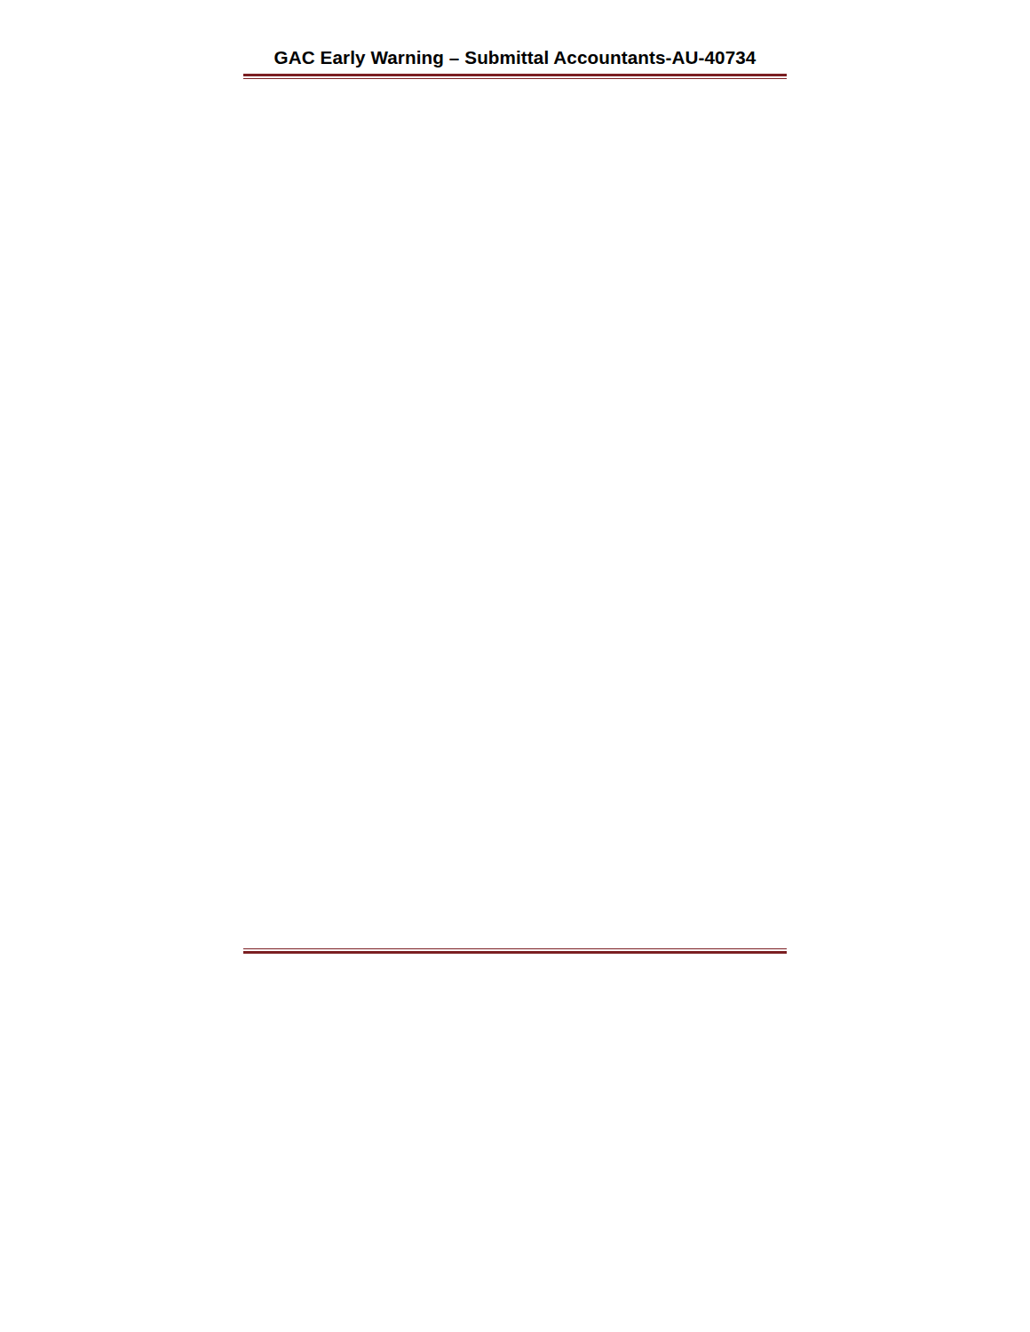GAC Early Warning – Submittal Accountants-AU-40734